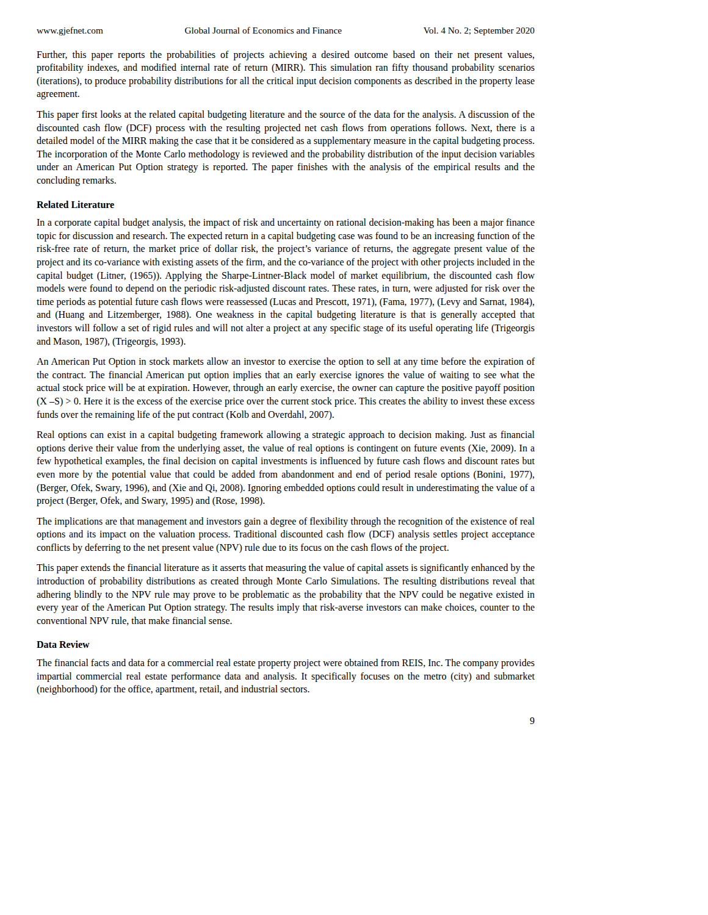www.gjefnet.com
Global Journal of Economics and Finance
Vol. 4 No. 2; September 2020
Further, this paper reports the probabilities of projects achieving a desired outcome based on their net present values, profitability indexes, and modified internal rate of return (MIRR). This simulation ran fifty thousand probability scenarios (iterations), to produce probability distributions for all the critical input decision components as described in the property lease agreement.
This paper first looks at the related capital budgeting literature and the source of the data for the analysis. A discussion of the discounted cash flow (DCF) process with the resulting projected net cash flows from operations follows. Next, there is a detailed model of the MIRR making the case that it be considered as a supplementary measure in the capital budgeting process. The incorporation of the Monte Carlo methodology is reviewed and the probability distribution of the input decision variables under an American Put Option strategy is reported. The paper finishes with the analysis of the empirical results and the concluding remarks.
Related Literature
In a corporate capital budget analysis, the impact of risk and uncertainty on rational decision-making has been a major finance topic for discussion and research. The expected return in a capital budgeting case was found to be an increasing function of the risk-free rate of return, the market price of dollar risk, the project’s variance of returns, the aggregate present value of the project and its co-variance with existing assets of the firm, and the co-variance of the project with other projects included in the capital budget (Litner, (1965)). Applying the Sharpe-Lintner-Black model of market equilibrium, the discounted cash flow models were found to depend on the periodic risk-adjusted discount rates. These rates, in turn, were adjusted for risk over the time periods as potential future cash flows were reassessed (Lucas and Prescott, 1971), (Fama, 1977), (Levy and Sarnat, 1984), and (Huang and Litzemberger, 1988). One weakness in the capital budgeting literature is that is generally accepted that investors will follow a set of rigid rules and will not alter a project at any specific stage of its useful operating life (Trigeorgis and Mason, 1987), (Trigeorgis, 1993).
An American Put Option in stock markets allow an investor to exercise the option to sell at any time before the expiration of the contract. The financial American put option implies that an early exercise ignores the value of waiting to see what the actual stock price will be at expiration. However, through an early exercise, the owner can capture the positive payoff position (X –S) > 0. Here it is the excess of the exercise price over the current stock price. This creates the ability to invest these excess funds over the remaining life of the put contract (Kolb and Overdahl, 2007).
Real options can exist in a capital budgeting framework allowing a strategic approach to decision making. Just as financial options derive their value from the underlying asset, the value of real options is contingent on future events (Xie, 2009). In a few hypothetical examples, the final decision on capital investments is influenced by future cash flows and discount rates but even more by the potential value that could be added from abandonment and end of period resale options (Bonini, 1977), (Berger, Ofek, Swary, 1996), and (Xie and Qi, 2008). Ignoring embedded options could result in underestimating the value of a project (Berger, Ofek, and Swary, 1995) and (Rose, 1998).
The implications are that management and investors gain a degree of flexibility through the recognition of the existence of real options and its impact on the valuation process. Traditional discounted cash flow (DCF) analysis settles project acceptance conflicts by deferring to the net present value (NPV) rule due to its focus on the cash flows of the project.
This paper extends the financial literature as it asserts that measuring the value of capital assets is significantly enhanced by the introduction of probability distributions as created through Monte Carlo Simulations. The resulting distributions reveal that adhering blindly to the NPV rule may prove to be problematic as the probability that the NPV could be negative existed in every year of the American Put Option strategy. The results imply that risk-averse investors can make choices, counter to the conventional NPV rule, that make financial sense.
Data Review
The financial facts and data for a commercial real estate property project were obtained from REIS, Inc. The company provides impartial commercial real estate performance data and analysis. It specifically focuses on the metro (city) and submarket (neighborhood) for the office, apartment, retail, and industrial sectors.
9